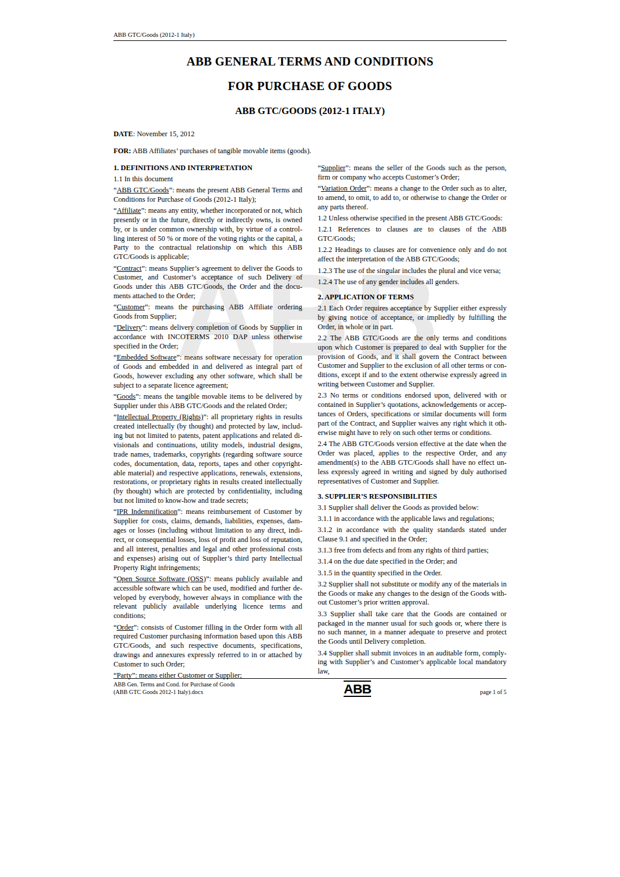ABB
ABB GTC/Goods (2012-1 Italy)
ABB GENERAL TERMS AND CONDITIONSFOR PURCHASE OF GOODS
ABB GTC/GOODS (2012-1 ITALY)
DATE: November 15, 2012
FOR: ABB Affiliates’ purchases of tangible movable items (goods).
1. Definitions and Interpretation
1.1 In this document
“ABB GTC/Goods”: means the present ABB General Terms and Conditions for Purchase of Goods (2012-1 Italy);
“Affiliate”: means any entity, whether incorporated or not, which presently or in the future, directly or indirectly owns, is owned by, or is under common ownership with, by virtue of a controlling interest of 50 % or more of the voting rights or the capital, a Party to the contractual relationship on which this ABB GTC/Goods is applicable;
“Contract”: means Supplier’s agreement to deliver the Goods to Customer, and Customer’s acceptance of such Delivery of Goods under this ABB GTC/Goods, the Order and the documents attached to the Order;
“Customer”: means the purchasing ABB Affiliate ordering Goods from Supplier;
“Delivery”: means delivery completion of Goods by Supplier in accordance with INCOTERMS 2010 DAP unless otherwise specified in the Order;
“Embedded Software”: means software necessary for operation of Goods and embedded in and delivered as integral part of Goods, however excluding any other software, which shall be subject to a separate licence agreement;
“Goods”: means the tangible movable items to be delivered by Supplier under this ABB GTC/Goods and the related Order;
“Intellectual Property (Rights)”: all proprietary rights in results created intellectually (by thought) and protected by law, including but not limited to patents, patent applications and related divisionals and continuations, utility models, industrial designs, trade names, trademarks, copyrights (regarding software source codes, documentation, data, reports, tapes and other copyrightable material) and respective applications, renewals, extensions, restorations, or proprietary rights in results created intellectually (by thought) which are protected by confidentiality, including but not limited to know-how and trade secrets;
“IPR Indemnification”: means reimbursement of Customer by Supplier for costs, claims, demands, liabilities, expenses, damages or losses (including without limitation to any direct, indirect, or consequential losses, loss of profit and loss of reputation, and all interest, penalties and legal and other professional costs and expenses) arising out of Supplier’s third party Intellectual Property Right infringements;
“Open Source Software (OSS)”: means publicly available and accessible software which can be used, modified and further developed by everybody, however always in compliance with the relevant publicly available underlying licence terms and conditions;
“Order”: consists of Customer filling in the Order form with all required Customer purchasing information based upon this ABB GTC/Goods, and such respective documents, specifications, drawings and annexures expressly referred to in or attached by Customer to such Order;
“Party”: means either Customer or Supplier;
“Supplier”: means the seller of the Goods such as the person, firm or company who accepts Customer’s Order;
“Variation Order”: means a change to the Order such as to alter, to amend, to omit, to add to, or otherwise to change the Order or any parts thereof.
1.2 Unless otherwise specified in the present ABB GTC/Goods:
1.2.1 References to clauses are to clauses of the ABB GTC/Goods;
1.2.2 Headings to clauses are for convenience only and do not affect the interpretation of the ABB GTC/Goods;
1.2.3 The use of the singular includes the plural and vice versa;
1.2.4 The use of any gender includes all genders.
2. Application of Terms
2.1 Each Order requires acceptance by Supplier either expressly by giving notice of acceptance, or impliedly by fulfilling the Order, in whole or in part.
2.2 The ABB GTC/Goods are the only terms and conditions upon which Customer is prepared to deal with Supplier for the provision of Goods, and it shall govern the Contract between Customer and Supplier to the exclusion of all other terms or conditions, except if and to the extent otherwise expressly agreed in writing between Customer and Supplier.
2.3 No terms or conditions endorsed upon, delivered with or contained in Supplier’s quotations, acknowledgements or acceptances of Orders, specifications or similar documents will form part of the Contract, and Supplier waives any right which it otherwise might have to rely on such other terms or conditions.
2.4 The ABB GTC/Goods version effective at the date when the Order was placed, applies to the respective Order, and any amendment(s) to the ABB GTC/Goods shall have no effect unless expressly agreed in writing and signed by duly authorised representatives of Customer and Supplier.
3. Supplier’s Responsibilities
3.1 Supplier shall deliver the Goods as provided below:
3.1.1 in accordance with the applicable laws and regulations;
3.1.2 in accordance with the quality standards stated under Clause 9.1 and specified in the Order;
3.1.3 free from defects and from any rights of third parties;
3.1.4 on the due date specified in the Order; and
3.1.5 in the quantity specified in the Order.
3.2 Supplier shall not substitute or modify any of the materials in the Goods or make any changes to the design of the Goods without Customer’s prior written approval.
3.3 Supplier shall take care that the Goods are contained or packaged in the manner usual for such goods or, where there is no such manner, in a manner adequate to preserve and protect the Goods until Delivery completion.
3.4 Supplier shall submit invoices in an auditable form, complying with Supplier’s and Customer’s applicable local mandatory law,
ABB Gen. Terms and Cond. for Purchase of Goods
(ABB GTC Goods 2012-1 Italy).docx
ABB
page 1 of 5